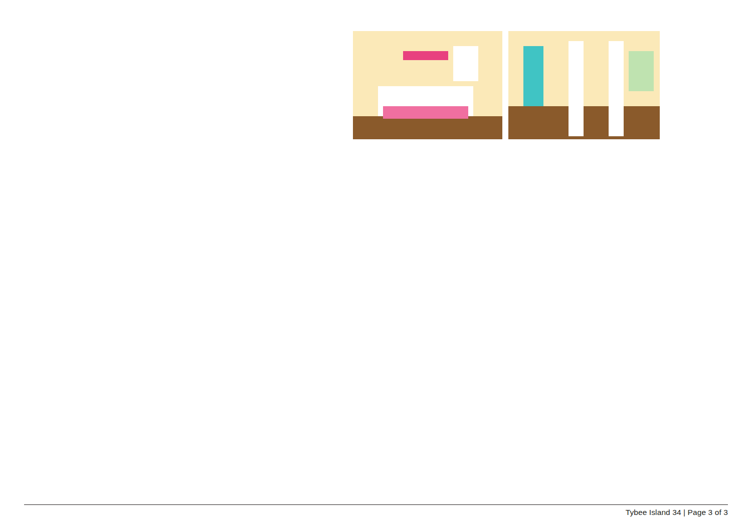Tybee Island 34 | Page 3 of 3